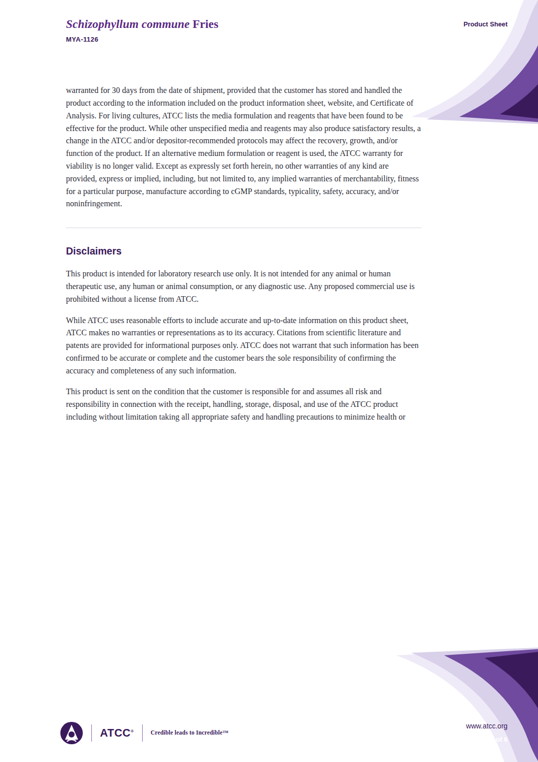Schizophyllum commune Fries
MYA-1126
Product Sheet
warranted for 30 days from the date of shipment, provided that the customer has stored and handled the product according to the information included on the product information sheet, website, and Certificate of Analysis. For living cultures, ATCC lists the media formulation and reagents that have been found to be effective for the product. While other unspecified media and reagents may also produce satisfactory results, a change in the ATCC and/or depositor-recommended protocols may affect the recovery, growth, and/or function of the product. If an alternative medium formulation or reagent is used, the ATCC warranty for viability is no longer valid. Except as expressly set forth herein, no other warranties of any kind are provided, express or implied, including, but not limited to, any implied warranties of merchantability, fitness for a particular purpose, manufacture according to cGMP standards, typicality, safety, accuracy, and/or noninfringement.
Disclaimers
This product is intended for laboratory research use only. It is not intended for any animal or human therapeutic use, any human or animal consumption, or any diagnostic use. Any proposed commercial use is prohibited without a license from ATCC.
While ATCC uses reasonable efforts to include accurate and up-to-date information on this product sheet, ATCC makes no warranties or representations as to its accuracy. Citations from scientific literature and patents are provided for informational purposes only. ATCC does not warrant that such information has been confirmed to be accurate or complete and the customer bears the sole responsibility of confirming the accuracy and completeness of any such information.
This product is sent on the condition that the customer is responsible for and assumes all risk and responsibility in connection with the receipt, handling, storage, disposal, and use of the ATCC product including without limitation taking all appropriate safety and handling precautions to minimize health or
ATCC®
Credible leads to Incredible™
www.atcc.org
Page 4 of 6